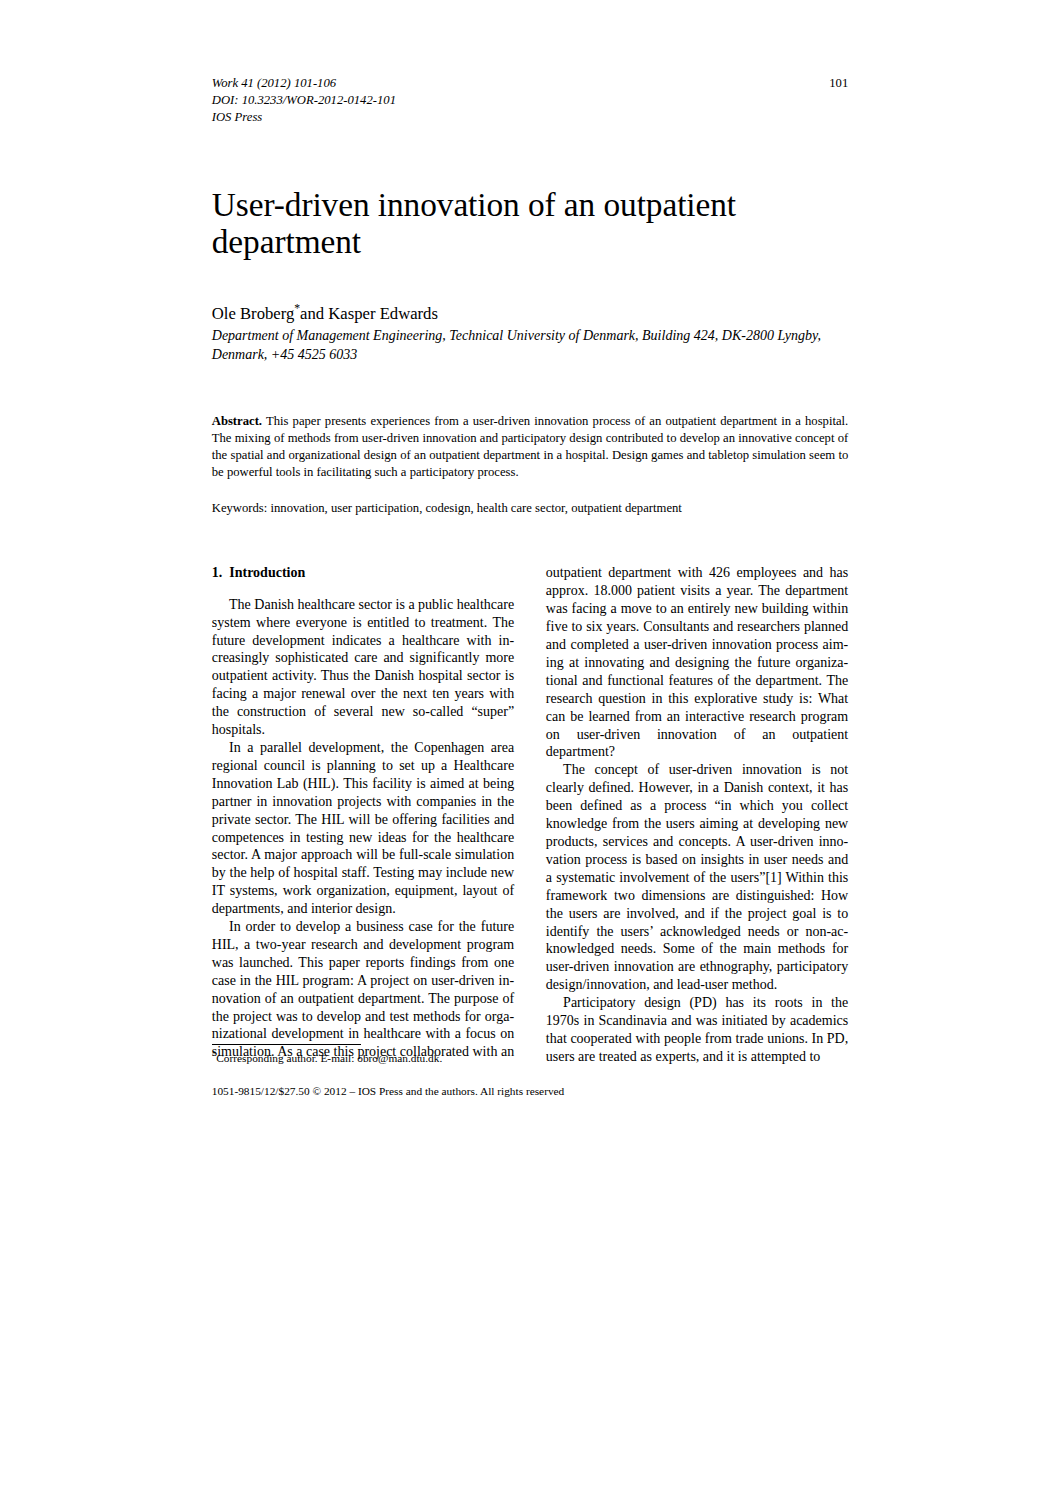Work 41 (2012) 101-106
DOI: 10.3233/WOR-2012-0142-101
IOS Press
101
User-driven innovation of an outpatient department
Ole Broberg*and Kasper Edwards
Department of Management Engineering, Technical University of Denmark, Building 424, DK-2800 Lyngby, Denmark, +45 4525 6033
Abstract. This paper presents experiences from a user-driven innovation process of an outpatient department in a hospital. The mixing of methods from user-driven innovation and participatory design contributed to develop an innovative concept of the spatial and organizational design of an outpatient department in a hospital. Design games and tabletop simulation seem to be powerful tools in facilitating such a participatory process.
Keywords: innovation, user participation, codesign, health care sector, outpatient department
1. Introduction
The Danish healthcare sector is a public healthcare system where everyone is entitled to treatment. The future development indicates a healthcare with increasingly sophisticated care and significantly more outpatient activity. Thus the Danish hospital sector is facing a major renewal over the next ten years with the construction of several new so-called “super” hospitals.
In a parallel development, the Copenhagen area regional council is planning to set up a Healthcare Innovation Lab (HIL). This facility is aimed at being partner in innovation projects with companies in the private sector. The HIL will be offering facilities and competences in testing new ideas for the healthcare sector. A major approach will be full-scale simulation by the help of hospital staff. Testing may include new IT systems, work organization, equipment, layout of departments, and interior design.
In order to develop a business case for the future HIL, a two-year research and development program was launched. This paper reports findings from one case in the HIL program: A project on user-driven innovation of an outpatient department. The purpose of the project was to develop and test methods for organizational development in healthcare with a focus on simulation. As a case this project collaborated with an outpatient department with 426 employees and has approx. 18.000 patient visits a year. The department was facing a move to an entirely new building within five to six years. Consultants and researchers planned and completed a user-driven innovation process aiming at innovating and designing the future organizational and functional features of the department. The research question in this explorative study is: What can be learned from an interactive research program on user-driven innovation of an outpatient department?
The concept of user-driven innovation is not clearly defined. However, in a Danish context, it has been defined as a process “in which you collect knowledge from the users aiming at developing new products, services and concepts. A user-driven innovation process is based on insights in user needs and a systematic involvement of the users”[1] Within this framework two dimensions are distinguished: How the users are involved, and if the project goal is to identify the users’ acknowledged needs or non-acknowledged needs. Some of the main methods for user-driven innovation are ethnography, participatory design/innovation, and lead-user method.
Participatory design (PD) has its roots in the 1970s in Scandinavia and was initiated by academics that cooperated with people from trade unions. In PD, users are treated as experts, and it is attempted to
*Corresponding author. E-mail: obro@man.dtu.dk.
1051-9815/12/$27.50 © 2012 – IOS Press and the authors. All rights reserved